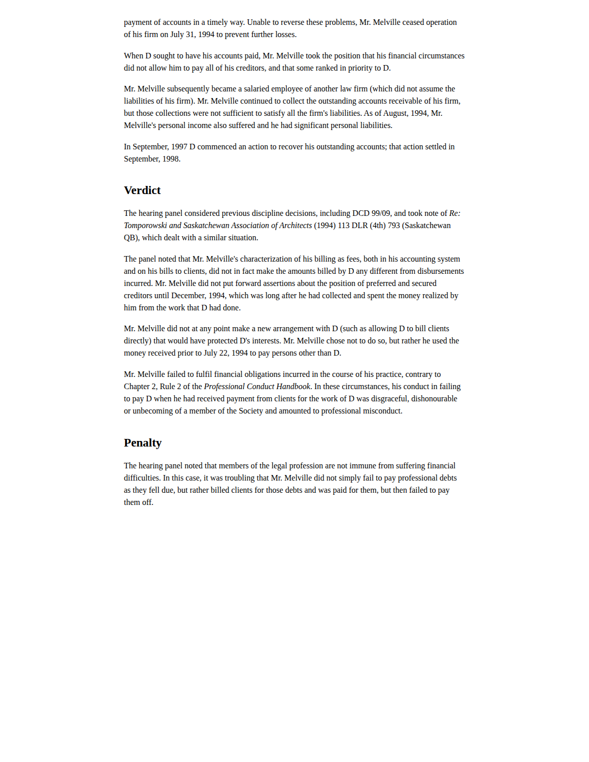payment of accounts in a timely way. Unable to reverse these problems, Mr. Melville ceased operation of his firm on July 31, 1994 to prevent further losses.
When D sought to have his accounts paid, Mr. Melville took the position that his financial circumstances did not allow him to pay all of his creditors, and that some ranked in priority to D.
Mr. Melville subsequently became a salaried employee of another law firm (which did not assume the liabilities of his firm). Mr. Melville continued to collect the outstanding accounts receivable of his firm, but those collections were not sufficient to satisfy all the firm's liabilities. As of August, 1994, Mr. Melville's personal income also suffered and he had significant personal liabilities.
In September, 1997 D commenced an action to recover his outstanding accounts; that action settled in September, 1998.
Verdict
The hearing panel considered previous discipline decisions, including DCD 99/09, and took note of Re: Tomporowski and Saskatchewan Association of Architects (1994) 113 DLR (4th) 793 (Saskatchewan QB), which dealt with a similar situation.
The panel noted that Mr. Melville's characterization of his billing as fees, both in his accounting system and on his bills to clients, did not in fact make the amounts billed by D any different from disbursements incurred. Mr. Melville did not put forward assertions about the position of preferred and secured creditors until December, 1994, which was long after he had collected and spent the money realized by him from the work that D had done.
Mr. Melville did not at any point make a new arrangement with D (such as allowing D to bill clients directly) that would have protected D's interests. Mr. Melville chose not to do so, but rather he used the money received prior to July 22, 1994 to pay persons other than D.
Mr. Melville failed to fulfil financial obligations incurred in the course of his practice, contrary to Chapter 2, Rule 2 of the Professional Conduct Handbook. In these circumstances, his conduct in failing to pay D when he had received payment from clients for the work of D was disgraceful, dishonourable or unbecoming of a member of the Society and amounted to professional misconduct.
Penalty
The hearing panel noted that members of the legal profession are not immune from suffering financial difficulties. In this case, it was troubling that Mr. Melville did not simply fail to pay professional debts as they fell due, but rather billed clients for those debts and was paid for them, but then failed to pay them off.